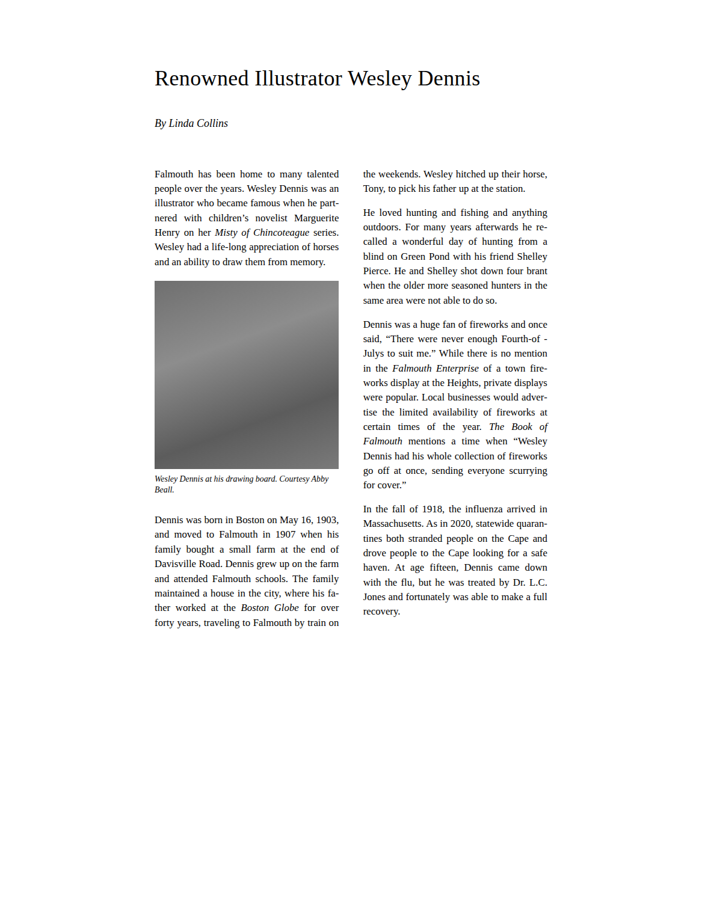Renowned Illustrator Wesley Dennis
By Linda Collins
Falmouth has been home to many talented people over the years. Wesley Dennis was an illustrator who became famous when he partnered with children’s novelist Marguerite Henry on her Misty of Chincoteague series. Wesley had a life-long appreciation of horses and an ability to draw them from memory.
Wesley Dennis at his drawing board. Courtesy Abby Beall.
Dennis was born in Boston on May 16, 1903, and moved to Falmouth in 1907 when his family bought a small farm at the end of Davisville Road. Dennis grew up on the farm and attended Falmouth schools. The family maintained a house in the city, where his father worked at the Boston Globe for over forty years, traveling to Falmouth by train on the weekends. Wesley hitched up their horse, Tony, to pick his father up at the station.
He loved hunting and fishing and anything outdoors. For many years afterwards he recalled a wonderful day of hunting from a blind on Green Pond with his friend Shelley Pierce. He and Shelley shot down four brant when the older more seasoned hunters in the same area were not able to do so.
Dennis was a huge fan of fireworks and once said, “There were never enough Fourth-of -Julys to suit me.” While there is no mention in the Falmouth Enterprise of a town fireworks display at the Heights, private displays were popular. Local businesses would advertise the limited availability of fireworks at certain times of the year. The Book of Falmouth mentions a time when “Wesley Dennis had his whole collection of fireworks go off at once, sending everyone scurrying for cover.”
In the fall of 1918, the influenza arrived in Massachusetts. As in 2020, statewide quarantines both stranded people on the Cape and drove people to the Cape looking for a safe haven. At age fifteen, Dennis came down with the flu, but he was treated by Dr. L.C. Jones and fortunately was able to make a full recovery.